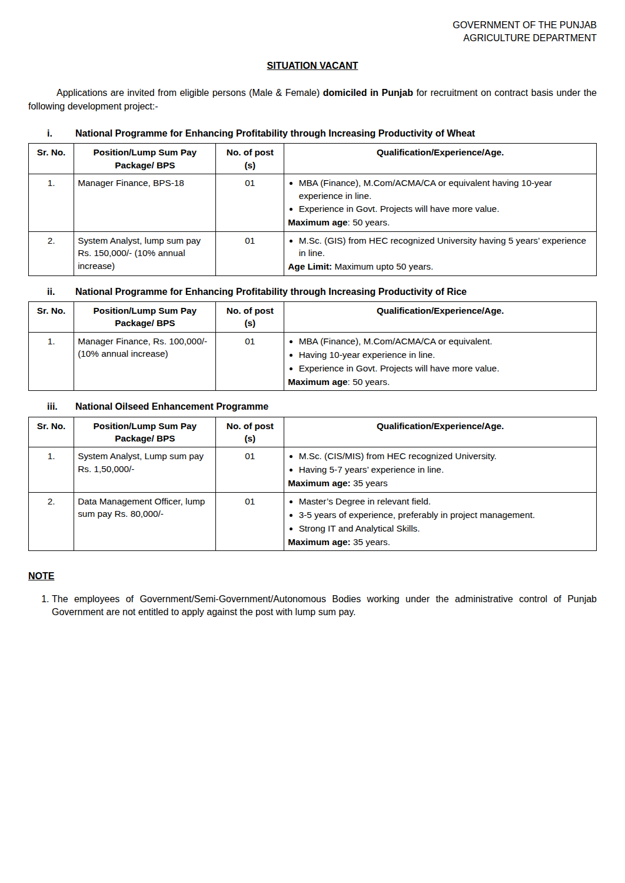GOVERNMENT OF THE PUNJAB
AGRICULTURE DEPARTMENT
SITUATION VACANT
Applications are invited from eligible persons (Male & Female) domiciled in Punjab for recruitment on contract basis under the following development project:-
i. National Programme for Enhancing Profitability through Increasing Productivity of Wheat
| Sr. No. | Position/Lump Sum Pay Package/ BPS | No. of post (s) | Qualification/Experience/Age. |
| --- | --- | --- | --- |
| 1. | Manager Finance, BPS-18 | 01 | MBA (Finance), M.Com/ACMA/CA or equivalent having 10-year experience in line. Experience in Govt. Projects will have more value. Maximum age : 50 years. |
| 2. | System Analyst, lump sum pay Rs. 150,000/- (10% annual increase) | 01 | M.Sc. (GIS) from HEC recognized University having 5 years’ experience in line. Age Limit: Maximum upto 50 years. |
ii. National Programme for Enhancing Profitability through Increasing Productivity of Rice
| Sr. No. | Position/Lump Sum Pay Package/ BPS | No. of post (s) | Qualification/Experience/Age. |
| --- | --- | --- | --- |
| 1. | Manager Finance, Rs. 100,000/- (10% annual increase) | 01 | MBA (Finance), M.Com/ACMA/CA or equivalent. Having 10-year experience in line. Experience in Govt. Projects will have more value. Maximum age : 50 years. |
iii. National Oilseed Enhancement Programme
| Sr. No. | Position/Lump Sum Pay Package/ BPS | No. of post (s) | Qualification/Experience/Age. |
| --- | --- | --- | --- |
| 1. | System Analyst, Lump sum pay Rs. 1,50,000/- | 01 | M.Sc. (CIS/MIS) from HEC recognized University. Having 5-7 years’ experience in line. Maximum age: 35 years |
| 2. | Data Management Officer, lump sum pay Rs. 80,000/- | 01 | Master’s Degree in relevant field. 3-5 years of experience, preferably in project management. Strong IT and Analytical Skills. Maximum age: 35 years. |
NOTE
The employees of Government/Semi-Government/Autonomous Bodies working under the administrative control of Punjab Government are not entitled to apply against the post with lump sum pay.